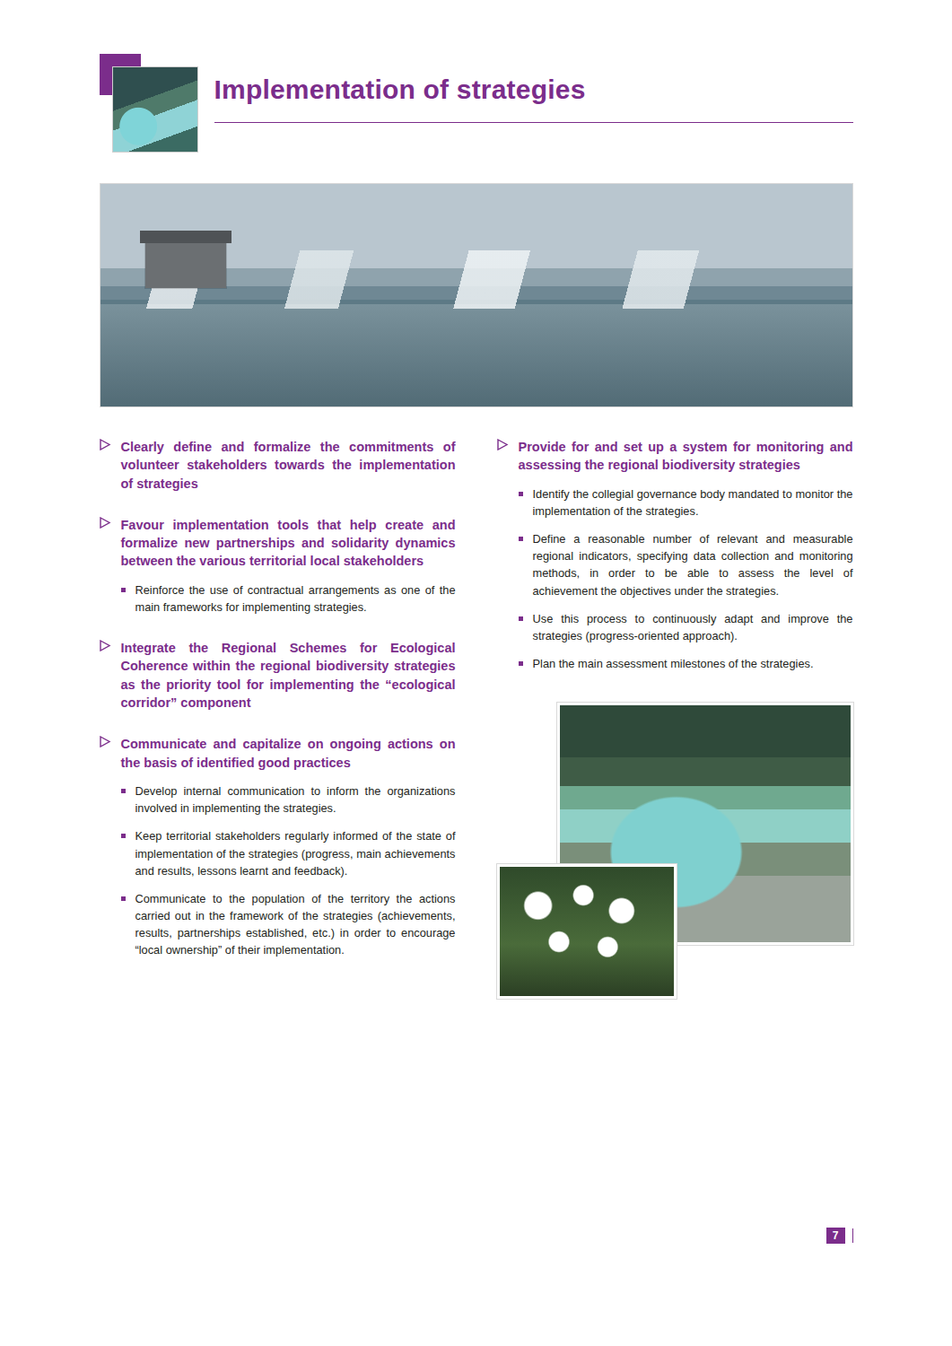Implementation of strategies
Clearly define and formalize the commitments of volunteer stakeholders towards the implementation of strategies
Favour implementation tools that help create and formalize new partnerships and solidarity dynamics between the various territorial local stakeholders
Reinforce the use of contractual arrangements as one of the main frameworks for implementing strategies.
Integrate the Regional Schemes for Ecological Coherence within the regional biodiversity strategies as the priority tool for implementing the “ecological corridor” component
Communicate and capitalize on ongoing actions on the basis of identified good practices
Develop internal communication to inform the organizations involved in implementing the strategies.
Keep territorial stakeholders regularly informed of the state of implementation of the strategies (progress, main achievements and results, lessons learnt and feedback).
Communicate to the population of the territory the actions carried out in the framework of the strategies (achievements, results, partnerships established, etc.) in order to encourage “local ownership” of their implementation.
Provide for and set up a system for monitoring and assessing the regional biodiversity strategies
Identify the collegial governance body mandated to monitor the implementation of the strategies.
Define a reasonable number of relevant and measurable regional indicators, specifying data collection and monitoring methods, in order to be able to assess the level of achievement the objectives under the strategies.
Use this process to continuously adapt and improve the strategies (progress-oriented approach).
Plan the main assessment milestones of the strategies.
7